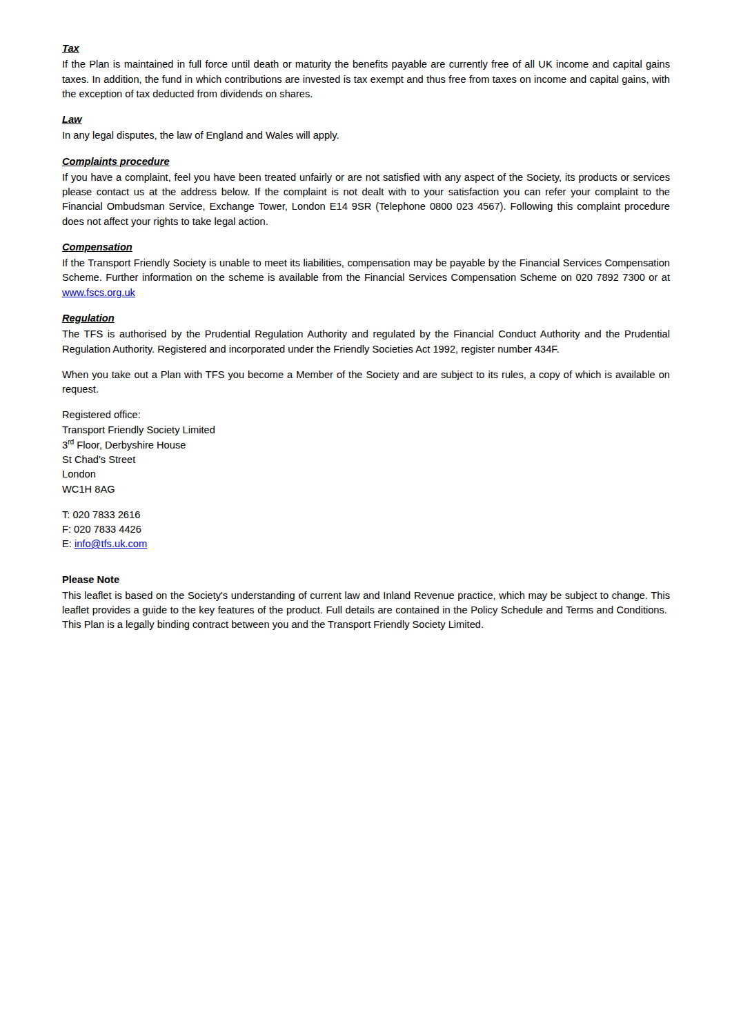Tax
If the Plan is maintained in full force until death or maturity the benefits payable are currently free of all UK income and capital gains taxes. In addition, the fund in which contributions are invested is tax exempt and thus free from taxes on income and capital gains, with the exception of tax deducted from dividends on shares.
Law
In any legal disputes, the law of England and Wales will apply.
Complaints procedure
If you have a complaint, feel you have been treated unfairly or are not satisfied with any aspect of the Society, its products or services please contact us at the address below. If the complaint is not dealt with to your satisfaction you can refer your complaint to the Financial Ombudsman Service, Exchange Tower, London E14 9SR (Telephone 0800 023 4567). Following this complaint procedure does not affect your rights to take legal action.
Compensation
If the Transport Friendly Society is unable to meet its liabilities, compensation may be payable by the Financial Services Compensation Scheme. Further information on the scheme is available from the Financial Services Compensation Scheme on 020 7892 7300 or at www.fscs.org.uk
Regulation
The TFS is authorised by the Prudential Regulation Authority and regulated by the Financial Conduct Authority and the Prudential Regulation Authority. Registered and incorporated under the Friendly Societies Act 1992, register number 434F.
When you take out a Plan with TFS you become a Member of the Society and are subject to its rules, a copy of which is available on request.
Registered office:
Transport Friendly Society Limited
3rd Floor, Derbyshire House
St Chad's Street
London
WC1H 8AG
T: 020 7833 2616
F: 020 7833 4426
E: info@tfs.uk.com
Please Note
This leaflet is based on the Society's understanding of current law and Inland Revenue practice, which may be subject to change. This leaflet provides a guide to the key features of the product. Full details are contained in the Policy Schedule and Terms and Conditions. This Plan is a legally binding contract between you and the Transport Friendly Society Limited.